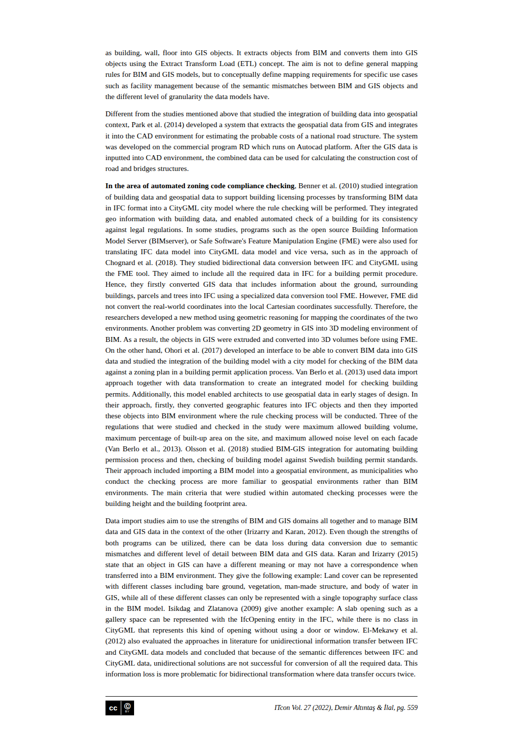as building, wall, floor into GIS objects. It extracts objects from BIM and converts them into GIS objects using the Extract Transform Load (ETL) concept. The aim is not to define general mapping rules for BIM and GIS models, but to conceptually define mapping requirements for specific use cases such as facility management because of the semantic mismatches between BIM and GIS objects and the different level of granularity the data models have.
Different from the studies mentioned above that studied the integration of building data into geospatial context, Park et al. (2014) developed a system that extracts the geospatial data from GIS and integrates it into the CAD environment for estimating the probable costs of a national road structure. The system was developed on the commercial program RD which runs on Autocad platform. After the GIS data is inputted into CAD environment, the combined data can be used for calculating the construction cost of road and bridges structures.
In the area of automated zoning code compliance checking, Benner et al. (2010) studied integration of building data and geospatial data to support building licensing processes by transforming BIM data in IFC format into a CityGML city model where the rule checking will be performed. They integrated geo information with building data, and enabled automated check of a building for its consistency against legal regulations. In some studies, programs such as the open source Building Information Model Server (BIMserver), or Safe Software's Feature Manipulation Engine (FME) were also used for translating IFC data model into CityGML data model and vice versa, such as in the approach of Chognard et al. (2018). They studied bidirectional data conversion between IFC and CityGML using the FME tool. They aimed to include all the required data in IFC for a building permit procedure. Hence, they firstly converted GIS data that includes information about the ground, surrounding buildings, parcels and trees into IFC using a specialized data conversion tool FME. However, FME did not convert the real-world coordinates into the local Cartesian coordinates successfully. Therefore, the researchers developed a new method using geometric reasoning for mapping the coordinates of the two environments. Another problem was converting 2D geometry in GIS into 3D modeling environment of BIM. As a result, the objects in GIS were extruded and converted into 3D volumes before using FME. On the other hand, Ohori et al. (2017) developed an interface to be able to convert BIM data into GIS data and studied the integration of the building model with a city model for checking of the BIM data against a zoning plan in a building permit application process. Van Berlo et al. (2013) used data import approach together with data transformation to create an integrated model for checking building permits. Additionally, this model enabled architects to use geospatial data in early stages of design. In their approach, firstly, they converted geographic features into IFC objects and then they imported these objects into BIM environment where the rule checking process will be conducted. Three of the regulations that were studied and checked in the study were maximum allowed building volume, maximum percentage of built-up area on the site, and maximum allowed noise level on each facade (Van Berlo et al., 2013). Olsson et al. (2018) studied BIM-GIS integration for automating building permission process and then, checking of building model against Swedish building permit standards. Their approach included importing a BIM model into a geospatial environment, as municipalities who conduct the checking process are more familiar to geospatial environments rather than BIM environments. The main criteria that were studied within automated checking processes were the building height and the building footprint area.
Data import studies aim to use the strengths of BIM and GIS domains all together and to manage BIM data and GIS data in the context of the other (Irizarry and Karan, 2012). Even though the strengths of both programs can be utilized, there can be data loss during data conversion due to semantic mismatches and different level of detail between BIM data and GIS data. Karan and Irizarry (2015) state that an object in GIS can have a different meaning or may not have a correspondence when transferred into a BIM environment. They give the following example: Land cover can be represented with different classes including bare ground, vegetation, man-made structure, and body of water in GIS, while all of these different classes can only be represented with a single topography surface class in the BIM model. Isikdag and Zlatanova (2009) give another example: A slab opening such as a gallery space can be represented with the IfcOpening entity in the IFC, while there is no class in CityGML that represents this kind of opening without using a door or window. El-Mekawy et al. (2012) also evaluated the approaches in literature for unidirectional information transfer between IFC and CityGML data models and concluded that because of the semantic differences between IFC and CityGML data, unidirectional solutions are not successful for conversion of all the required data. This information loss is more problematic for bidirectional transformation where data transfer occurs twice.
cc
Ⓒ
BY
ITcon Vol. 27 (2022), Demir Altıntaş & İlal, pg. 559